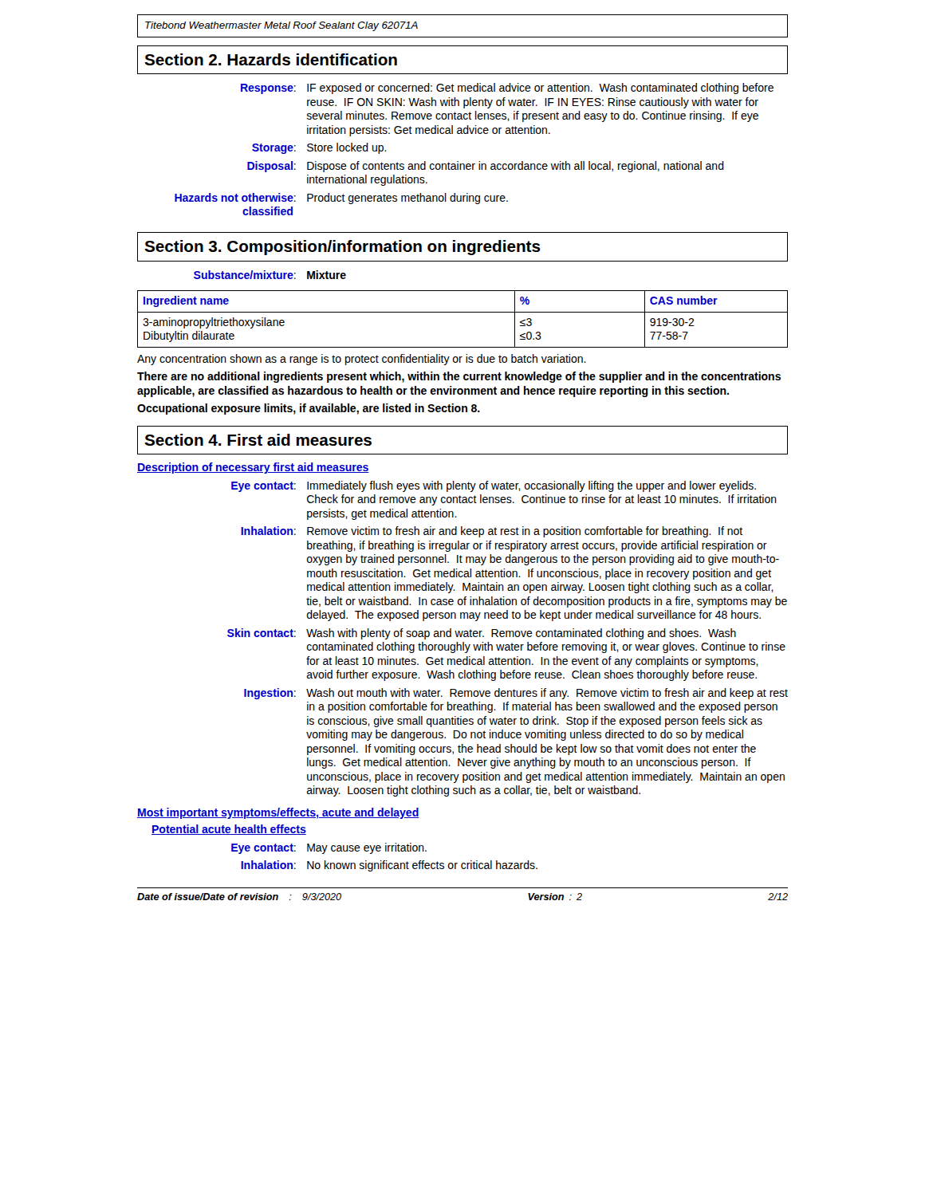Titebond Weathermaster Metal Roof Sealant Clay 62071A
Section 2. Hazards identification
| Response | : | IF exposed or concerned: Get medical advice or attention. Wash contaminated clothing before reuse. IF ON SKIN: Wash with plenty of water. IF IN EYES: Rinse cautiously with water for several minutes. Remove contact lenses, if present and easy to do. Continue rinsing. If eye irritation persists: Get medical advice or attention. |
| Storage | : | Store locked up. |
| Disposal | : | Dispose of contents and container in accordance with all local, regional, national and international regulations. |
| Hazards not otherwise classified | : | Product generates methanol during cure. |
Section 3. Composition/information on ingredients
| Substance/mixture | : | Mixture |
| Ingredient name | % | CAS number |
| --- | --- | --- |
| 3-aminopropyltriethoxysilane Dibutyltin dilaurate | ≤3 ≤0.3 | 919-30-2 77-58-7 |
Any concentration shown as a range is to protect confidentiality or is due to batch variation.
There are no additional ingredients present which, within the current knowledge of the supplier and in the concentrations applicable, are classified as hazardous to health or the environment and hence require reporting in this section.
Occupational exposure limits, if available, are listed in Section 8.
Section 4. First aid measures
Description of necessary first aid measures
| Eye contact | : | Immediately flush eyes with plenty of water, occasionally lifting the upper and lower eyelids. Check for and remove any contact lenses. Continue to rinse for at least 10 minutes. If irritation persists, get medical attention. |
| Inhalation | : | Remove victim to fresh air and keep at rest in a position comfortable for breathing. If not breathing, if breathing is irregular or if respiratory arrest occurs, provide artificial respiration or oxygen by trained personnel. It may be dangerous to the person providing aid to give mouth-to-mouth resuscitation. Get medical attention. If unconscious, place in recovery position and get medical attention immediately. Maintain an open airway. Loosen tight clothing such as a collar, tie, belt or waistband. In case of inhalation of decomposition products in a fire, symptoms may be delayed. The exposed person may need to be kept under medical surveillance for 48 hours. |
| Skin contact | : | Wash with plenty of soap and water. Remove contaminated clothing and shoes. Wash contaminated clothing thoroughly with water before removing it, or wear gloves. Continue to rinse for at least 10 minutes. Get medical attention. In the event of any complaints or symptoms, avoid further exposure. Wash clothing before reuse. Clean shoes thoroughly before reuse. |
| Ingestion | : | Wash out mouth with water. Remove dentures if any. Remove victim to fresh air and keep at rest in a position comfortable for breathing. If material has been swallowed and the exposed person is conscious, give small quantities of water to drink. Stop if the exposed person feels sick as vomiting may be dangerous. Do not induce vomiting unless directed to do so by medical personnel. If vomiting occurs, the head should be kept low so that vomit does not enter the lungs. Get medical attention. Never give anything by mouth to an unconscious person. If unconscious, place in recovery position and get medical attention immediately. Maintain an open airway. Loosen tight clothing such as a collar, tie, belt or waistband. |
Most important symptoms/effects, acute and delayed
Potential acute health effects
| Eye contact | : | May cause eye irritation. |
| Inhalation | : | No known significant effects or critical hazards. |
Date of issue/Date of revision : 9/3/2020
Version: 2
2/12